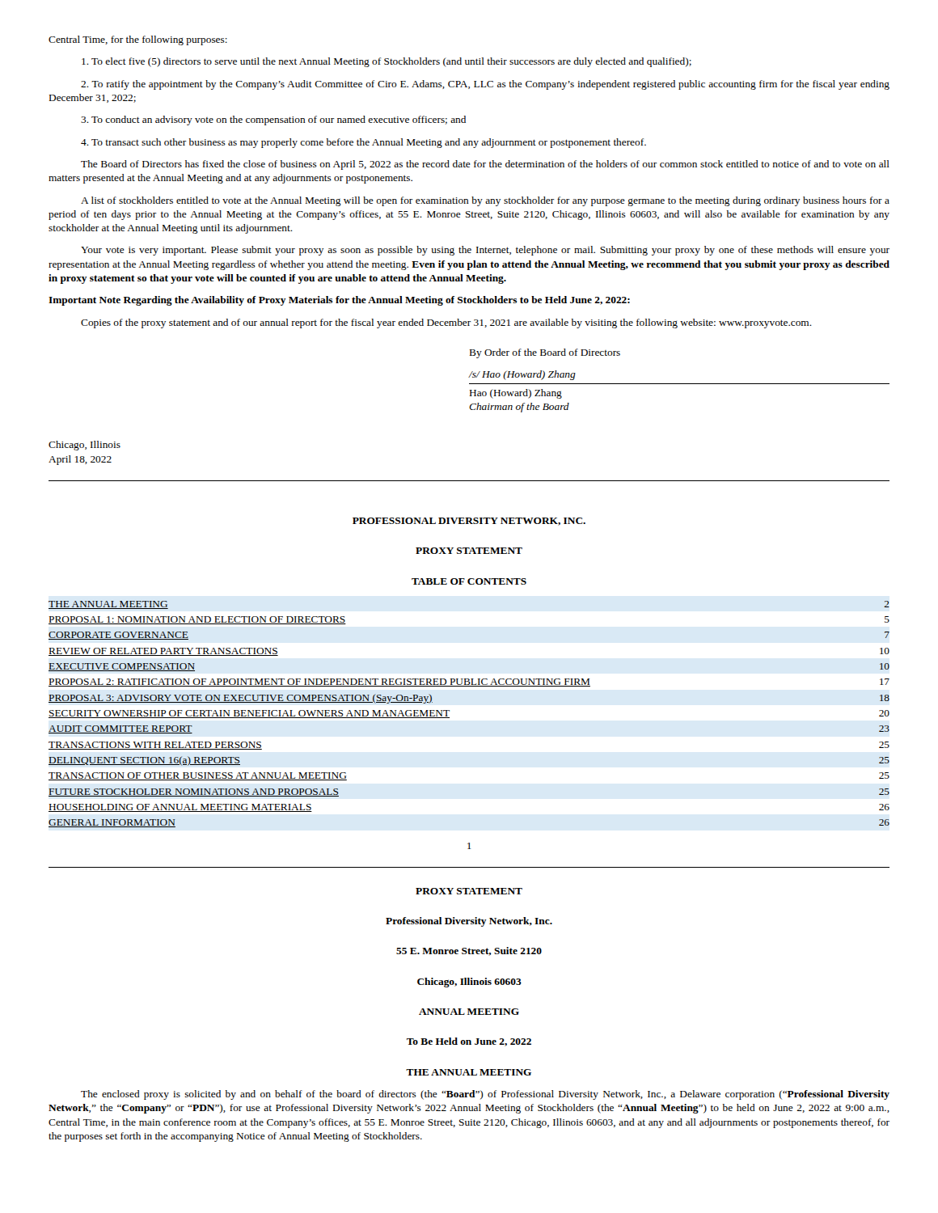Central Time, for the following purposes:
1. To elect five (5) directors to serve until the next Annual Meeting of Stockholders (and until their successors are duly elected and qualified);
2. To ratify the appointment by the Company’s Audit Committee of Ciro E. Adams, CPA, LLC as the Company’s independent registered public accounting firm for the fiscal year ending December 31, 2022;
3. To conduct an advisory vote on the compensation of our named executive officers; and
4. To transact such other business as may properly come before the Annual Meeting and any adjournment or postponement thereof.
The Board of Directors has fixed the close of business on April 5, 2022 as the record date for the determination of the holders of our common stock entitled to notice of and to vote on all matters presented at the Annual Meeting and at any adjournments or postponements.
A list of stockholders entitled to vote at the Annual Meeting will be open for examination by any stockholder for any purpose germane to the meeting during ordinary business hours for a period of ten days prior to the Annual Meeting at the Company’s offices, at 55 E. Monroe Street, Suite 2120, Chicago, Illinois 60603, and will also be available for examination by any stockholder at the Annual Meeting until its adjournment.
Your vote is very important. Please submit your proxy as soon as possible by using the Internet, telephone or mail. Submitting your proxy by one of these methods will ensure your representation at the Annual Meeting regardless of whether you attend the meeting. Even if you plan to attend the Annual Meeting, we recommend that you submit your proxy as described in proxy statement so that your vote will be counted if you are unable to attend the Annual Meeting.
Important Note Regarding the Availability of Proxy Materials for the Annual Meeting of Stockholders to be Held June 2, 2022:
Copies of the proxy statement and of our annual report for the fiscal year ended December 31, 2021 are available by visiting the following website: www.proxyvote.com.
By Order of the Board of Directors
/s/ Hao (Howard) Zhang
Hao (Howard) Zhang
Chairman of the Board
Chicago, Illinois
April 18, 2022
PROFESSIONAL DIVERSITY NETWORK, INC.
PROXY STATEMENT
TABLE OF CONTENTS
| THE ANNUAL MEETING | 2 |
| PROPOSAL 1: NOMINATION AND ELECTION OF DIRECTORS | 5 |
| CORPORATE GOVERNANCE | 7 |
| REVIEW OF RELATED PARTY TRANSACTIONS | 10 |
| EXECUTIVE COMPENSATION | 10 |
| PROPOSAL 2: RATIFICATION OF APPOINTMENT OF INDEPENDENT REGISTERED PUBLIC ACCOUNTING FIRM | 17 |
| PROPOSAL 3: ADVISORY VOTE ON EXECUTIVE COMPENSATION (Say-On-Pay) | 18 |
| SECURITY OWNERSHIP OF CERTAIN BENEFICIAL OWNERS AND MANAGEMENT | 20 |
| AUDIT COMMITTEE REPORT | 23 |
| TRANSACTIONS WITH RELATED PERSONS | 25 |
| DELINQUENT SECTION 16(a) REPORTS | 25 |
| TRANSACTION OF OTHER BUSINESS AT ANNUAL MEETING | 25 |
| FUTURE STOCKHOLDER NOMINATIONS AND PROPOSALS | 25 |
| HOUSEHOLDING OF ANNUAL MEETING MATERIALS | 26 |
| GENERAL INFORMATION | 26 |
1
PROXY STATEMENT
Professional Diversity Network, Inc.
55 E. Monroe Street, Suite 2120
Chicago, Illinois 60603
ANNUAL MEETING
To Be Held on June 2, 2022
THE ANNUAL MEETING
The enclosed proxy is solicited by and on behalf of the board of directors (the “Board”) of Professional Diversity Network, Inc., a Delaware corporation (“Professional Diversity Network,” the “Company” or “PDN”), for use at Professional Diversity Network’s 2022 Annual Meeting of Stockholders (the “Annual Meeting”) to be held on June 2, 2022 at 9:00 a.m., Central Time, in the main conference room at the Company’s offices, at 55 E. Monroe Street, Suite 2120, Chicago, Illinois 60603, and at any and all adjournments or postponements thereof, for the purposes set forth in the accompanying Notice of Annual Meeting of Stockholders.